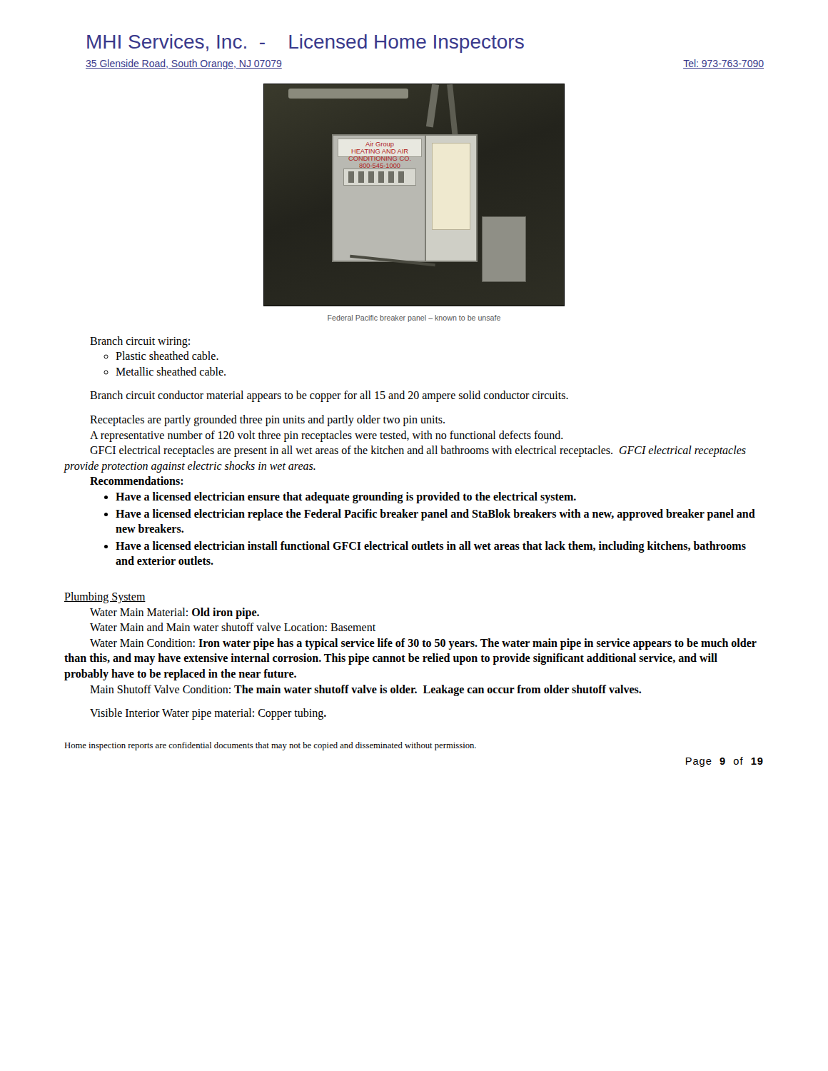MHI Services, Inc. - Licensed Home Inspectors
35 Glenside Road, South Orange, NJ 07079 Tel: 973-763-7090
Air Group
HEATING AND AIR CONDITIONING CO.
800-545-1000
Federal Pacific breaker panel – known to be unsafe
Branch circuit wiring:
Plastic sheathed cable.
Metallic sheathed cable.
Branch circuit conductor material appears to be copper for all 15 and 20 ampere solid conductor circuits.
Receptacles are partly grounded three pin units and partly older two pin units.
A representative number of 120 volt three pin receptacles were tested, with no functional defects found.
GFCI electrical receptacles are present in all wet areas of the kitchen and all bathrooms with electrical receptacles. GFCI electrical receptacles provide protection against electric shocks in wet areas.
Recommendations:
Have a licensed electrician ensure that adequate grounding is provided to the electrical system.
Have a licensed electrician replace the Federal Pacific breaker panel and StaBlok breakers with a new, approved breaker panel and new breakers.
Have a licensed electrician install functional GFCI electrical outlets in all wet areas that lack them, including kitchens, bathrooms and exterior outlets.
Plumbing System
Water Main Material: Old iron pipe.
Water Main and Main water shutoff valve Location: Basement
Water Main Condition: Iron water pipe has a typical service life of 30 to 50 years. The water main pipe in service appears to be much older than this, and may have extensive internal corrosion. This pipe cannot be relied upon to provide significant additional service, and will probably have to be replaced in the near future.
Main Shutoff Valve Condition: The main water shutoff valve is older. Leakage can occur from older shutoff valves.
Visible Interior Water pipe material: Copper tubing.
Home inspection reports are confidential documents that may not be copied and disseminated without permission.
Page 9 of 19